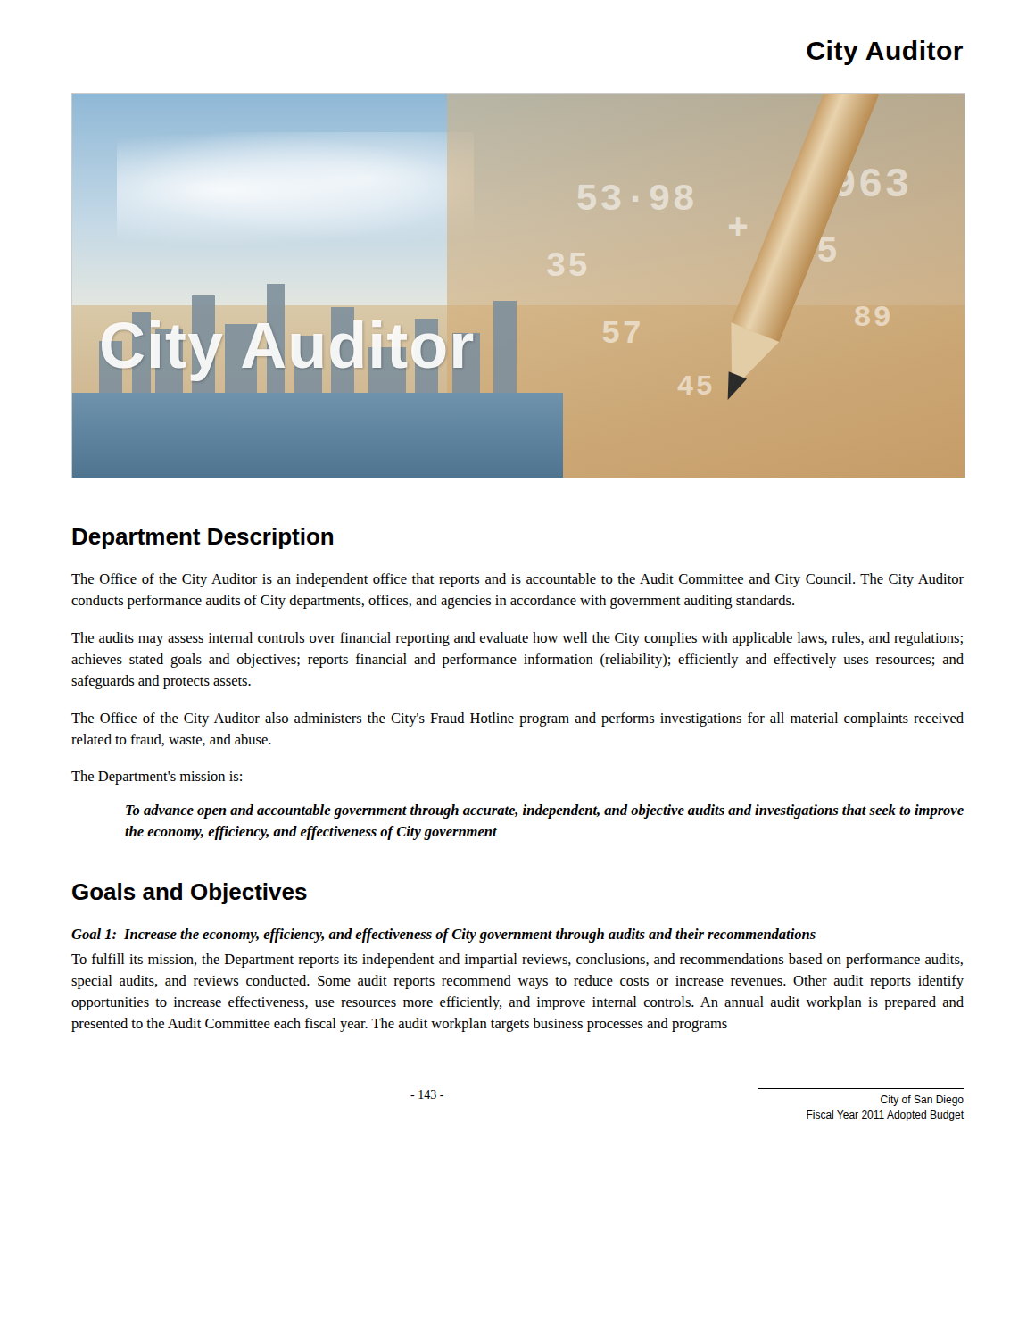City Auditor
53·98
963
35
745
57
89
45
+
+
City Auditor
Department Description
The Office of the City Auditor is an independent office that reports and is accountable to the Audit Committee and City Council. The City Auditor conducts performance audits of City departments, offices, and agencies in accordance with government auditing standards.
The audits may assess internal controls over financial reporting and evaluate how well the City complies with applicable laws, rules, and regulations; achieves stated goals and objectives; reports financial and performance information (reliability); efficiently and effectively uses resources; and safeguards and protects assets.
The Office of the City Auditor also administers the City's Fraud Hotline program and performs investigations for all material complaints received related to fraud, waste, and abuse.
The Department's mission is:
To advance open and accountable government through accurate, independent, and objective audits and investigations that seek to improve the economy, efficiency, and effectiveness of City government
Goals and Objectives
Goal 1: Increase the economy, efficiency, and effectiveness of City government through audits and their recommendations
To fulfill its mission, the Department reports its independent and impartial reviews, conclusions, and recommendations based on performance audits, special audits, and reviews conducted. Some audit reports recommend ways to reduce costs or increase revenues. Other audit reports identify opportunities to increase effectiveness, use resources more efficiently, and improve internal controls. An annual audit workplan is prepared and presented to the Audit Committee each fiscal year. The audit workplan targets business processes and programs
- 143 -
City of San Diego
Fiscal Year 2011 Adopted Budget